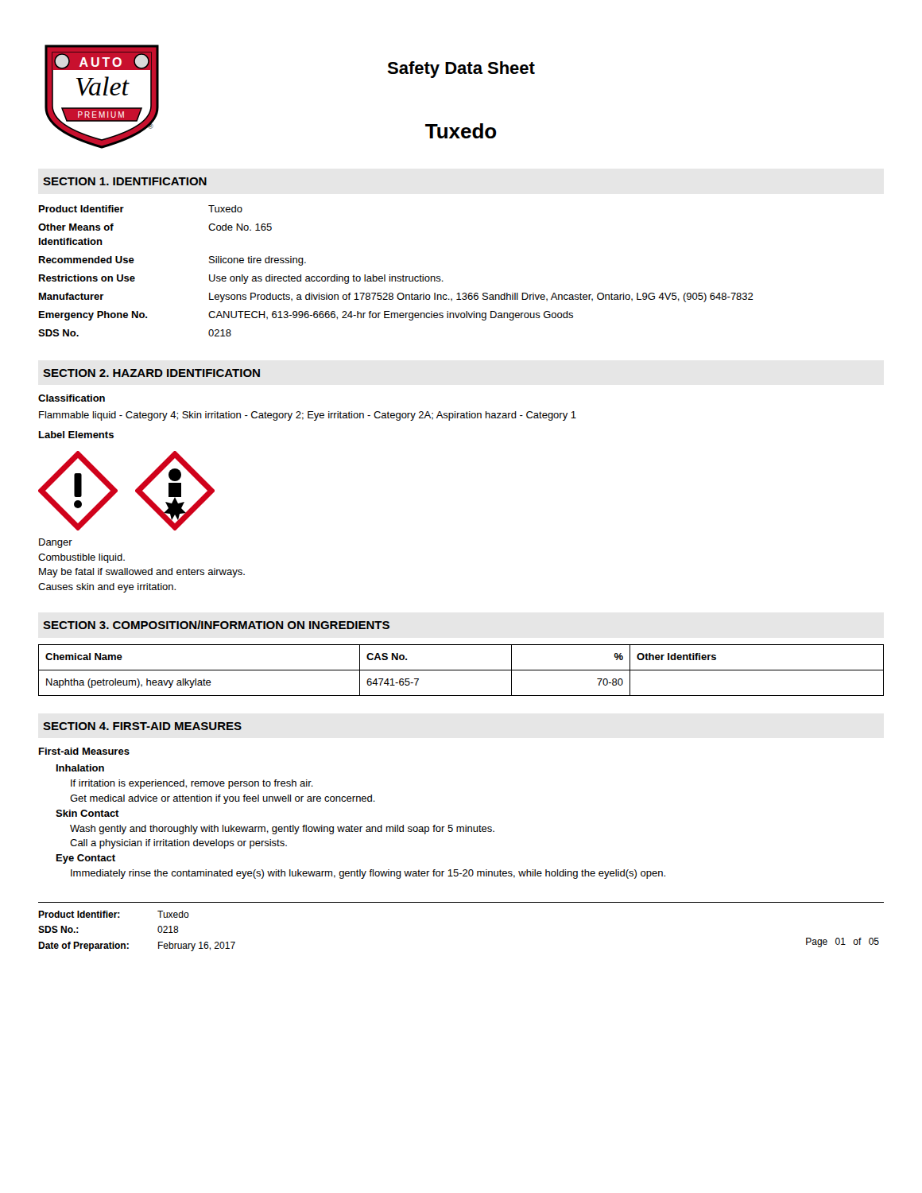AUTO Valet PREMIUM ®
Safety Data Sheet
Tuxedo
SECTION 1. IDENTIFICATION
| Product Identifier | Tuxedo |
| Other Means of Identification | Code No. 165 |
| Recommended Use | Silicone tire dressing. |
| Restrictions on Use | Use only as directed according to label instructions. |
| Manufacturer | Leysons Products, a division of 1787528 Ontario Inc., 1366 Sandhill Drive, Ancaster, Ontario, L9G 4V5, (905) 648-7832 |
| Emergency Phone No. | CANUTECH, 613-996-6666, 24-hr for Emergencies involving Dangerous Goods |
| SDS No. | 0218 |
SECTION 2. HAZARD IDENTIFICATION
Classification
Flammable liquid - Category 4; Skin irritation - Category 2; Eye irritation - Category 2A; Aspiration hazard - Category 1
Label Elements
Danger
Combustible liquid.
May be fatal if swallowed and enters airways.
Causes skin and eye irritation.
SECTION 3. COMPOSITION/INFORMATION ON INGREDIENTS
| Chemical Name | CAS No. | % | Other Identifiers |
| --- | --- | --- | --- |
| Naphtha (petroleum), heavy alkylate | 64741-65-7 | 70-80 | |
SECTION 4. FIRST-AID MEASURES
First-aid Measures
Inhalation
If irritation is experienced, remove person to fresh air.
Get medical advice or attention if you feel unwell or are concerned.
Skin Contact
Wash gently and thoroughly with lukewarm, gently flowing water and mild soap for 5 minutes.
Call a physician if irritation develops or persists.
Eye Contact
Immediately rinse the contaminated eye(s) with lukewarm, gently flowing water for 15-20 minutes, while holding the eyelid(s) open.
| Product Identifier: | Tuxedo |
| SDS No.: | 0218 |
| Date of Preparation: | February 16, 2017 |
Page 01 of 05